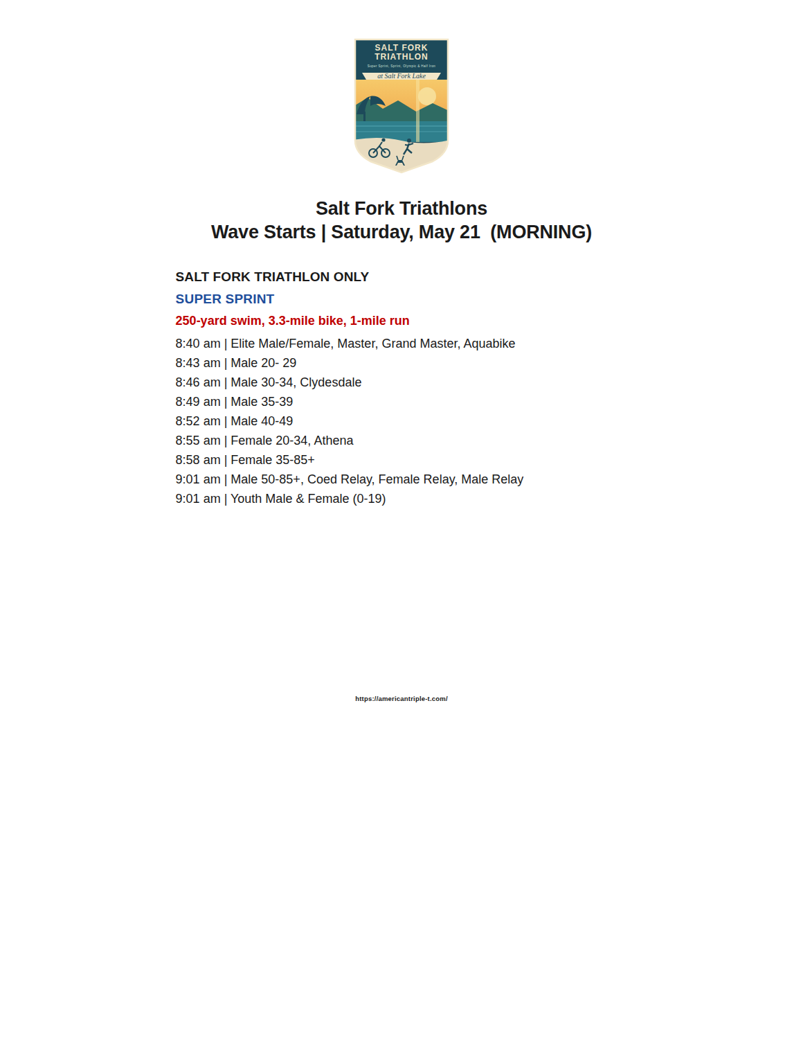SALT FORK TRIATHLON Super Sprint, Sprint, Olympic & Half Iron at Salt Fork Lake
Salt Fork Triathlons Wave Starts | Saturday, May 21 (MORNING)
SALT FORK TRIATHLON ONLY
SUPER SPRINT
250-yard swim, 3.3-mile bike, 1-mile run
8:40 am | Elite Male/Female, Master, Grand Master, Aquabike
8:43 am | Male 20- 29
8:46 am | Male 30-34, Clydesdale
8:49 am | Male 35-39
8:52 am | Male 40-49
8:55 am | Female 20-34, Athena
8:58 am | Female 35-85+
9:01 am | Male 50-85+, Coed Relay, Female Relay, Male Relay
9:01 am | Youth Male & Female (0-19)
https://americantriple-t.com/